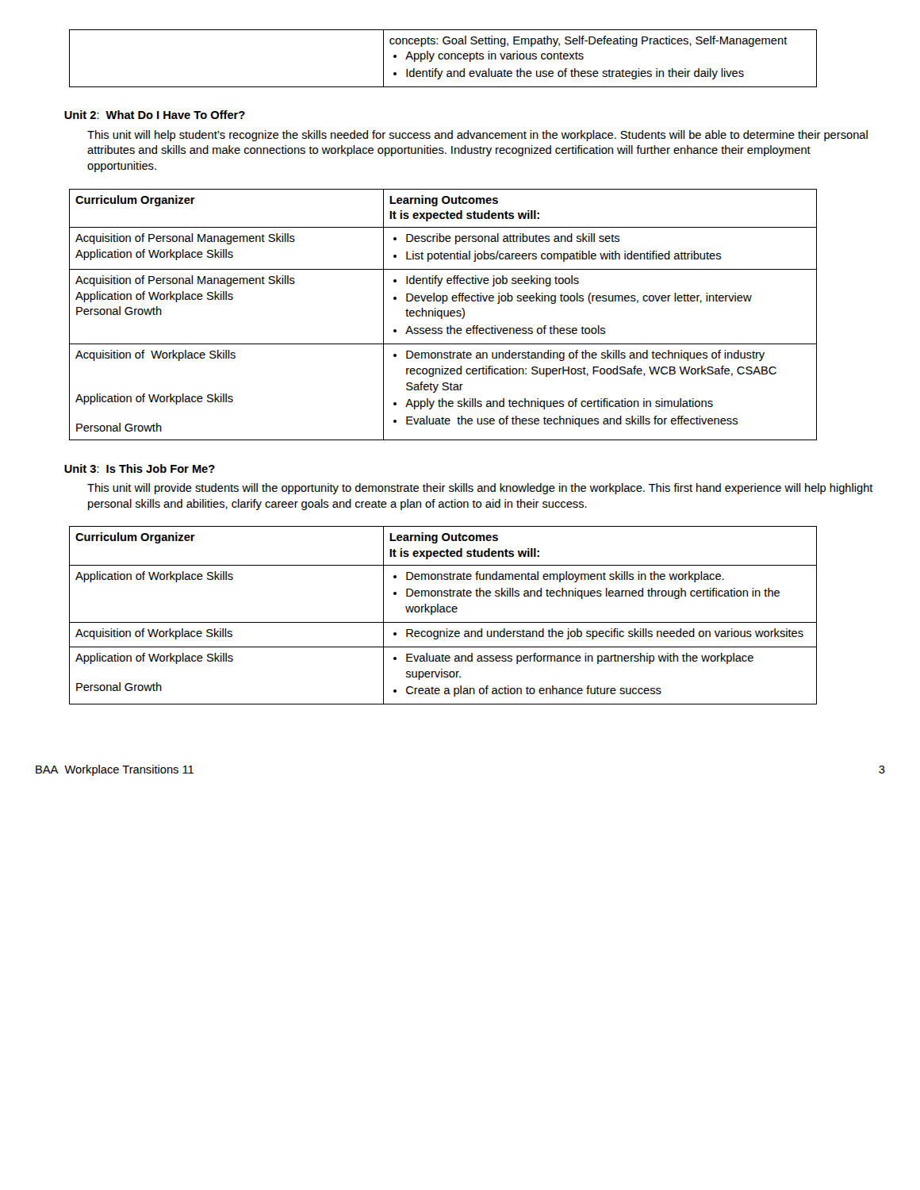| | concepts: Goal Setting, Empathy, Self-Defeating Practices, Self-Management Apply concepts in various contexts Identify and evaluate the use of these strategies in their daily lives |
Unit 2: What Do I Have To Offer?
This unit will help student’s recognize the skills needed for success and advancement in the workplace. Students will be able to determine their personal attributes and skills and make connections to workplace opportunities. Industry recognized certification will further enhance their employment opportunities.
| Curriculum Organizer | Learning Outcomes It is expected students will: |
| --- | --- |
| Acquisition of Personal Management Skills Application of Workplace Skills | Describe personal attributes and skill sets List potential jobs/careers compatible with identified attributes |
| Acquisition of Personal Management Skills Application of Workplace Skills Personal Growth | Identify effective job seeking tools Develop effective job seeking tools (resumes, cover letter, interview techniques) Assess the effectiveness of these tools |
| Acquisition of Workplace Skills Application of Workplace Skills Personal Growth | Demonstrate an understanding of the skills and techniques of industry recognized certification: SuperHost, FoodSafe, WCB WorkSafe, CSABC Safety Star Apply the skills and techniques of certification in simulations Evaluate the use of these techniques and skills for effectiveness |
Unit 3: Is This Job For Me?
This unit will provide students will the opportunity to demonstrate their skills and knowledge in the workplace. This first hand experience will help highlight personal skills and abilities, clarify career goals and create a plan of action to aid in their success.
| Curriculum Organizer | Learning Outcomes It is expected students will: |
| --- | --- |
| Application of Workplace Skills | Demonstrate fundamental employment skills in the workplace. Demonstrate the skills and techniques learned through certification in the workplace |
| Acquisition of Workplace Skills | Recognize and understand the job specific skills needed on various worksites |
| Application of Workplace Skills Personal Growth | Evaluate and assess performance in partnership with the workplace supervisor. Create a plan of action to enhance future success |
BAA Workplace Transitions 11 3